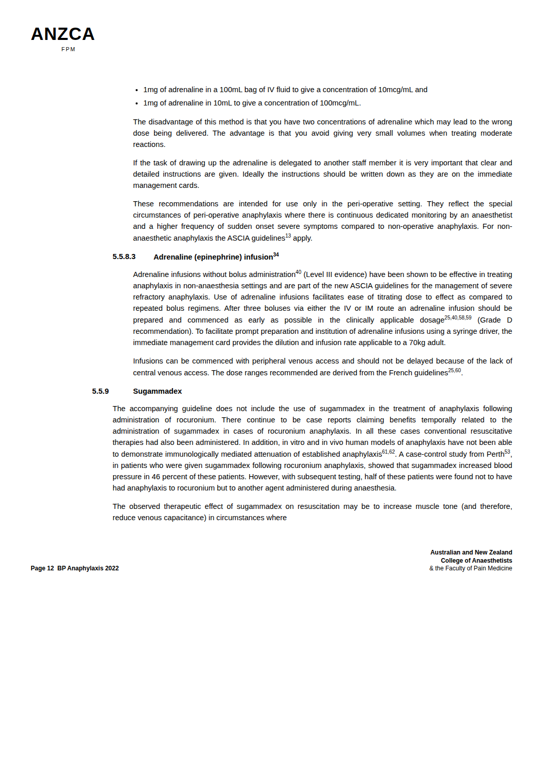ANZCA
FPM
1mg of adrenaline in a 100mL bag of IV fluid to give a concentration of 10mcg/mL and
1mg of adrenaline in 10mL to give a concentration of 100mcg/mL.
The disadvantage of this method is that you have two concentrations of adrenaline which may lead to the wrong dose being delivered. The advantage is that you avoid giving very small volumes when treating moderate reactions.
If the task of drawing up the adrenaline is delegated to another staff member it is very important that clear and detailed instructions are given. Ideally the instructions should be written down as they are on the immediate management cards.
These recommendations are intended for use only in the peri-operative setting. They reflect the special circumstances of peri-operative anaphylaxis where there is continuous dedicated monitoring by an anaesthetist and a higher frequency of sudden onset severe symptoms compared to non-operative anaphylaxis. For non-anaesthetic anaphylaxis the ASCIA guidelines13 apply.
5.5.8.3
Adrenaline (epinephrine) infusion34
Adrenaline infusions without bolus administration40 (Level III evidence) have been shown to be effective in treating anaphylaxis in non-anaesthesia settings and are part of the new ASCIA guidelines for the management of severe refractory anaphylaxis. Use of adrenaline infusions facilitates ease of titrating dose to effect as compared to repeated bolus regimens. After three boluses via either the IV or IM route an adrenaline infusion should be prepared and commenced as early as possible in the clinically applicable dosage25,40,58,59 (Grade D recommendation). To facilitate prompt preparation and institution of adrenaline infusions using a syringe driver, the immediate management card provides the dilution and infusion rate applicable to a 70kg adult.
Infusions can be commenced with peripheral venous access and should not be delayed because of the lack of central venous access. The dose ranges recommended are derived from the French guidelines25,60.
5.5.9
Sugammadex
The accompanying guideline does not include the use of sugammadex in the treatment of anaphylaxis following administration of rocuronium. There continue to be case reports claiming benefits temporally related to the administration of sugammadex in cases of rocuronium anaphylaxis. In all these cases conventional resuscitative therapies had also been administered. In addition, in vitro and in vivo human models of anaphylaxis have not been able to demonstrate immunologically mediated attenuation of established anaphylaxis61,62. A case-control study from Perth53, in patients who were given sugammadex following rocuronium anaphylaxis, showed that sugammadex increased blood pressure in 46 percent of these patients. However, with subsequent testing, half of these patients were found not to have had anaphylaxis to rocuronium but to another agent administered during anaesthesia.
The observed therapeutic effect of sugammadex on resuscitation may be to increase muscle tone (and therefore, reduce venous capacitance) in circumstances where
Page 12 BP Anaphylaxis 2022
Australian and New Zealand
College of Anaesthetists
& the Faculty of Pain Medicine